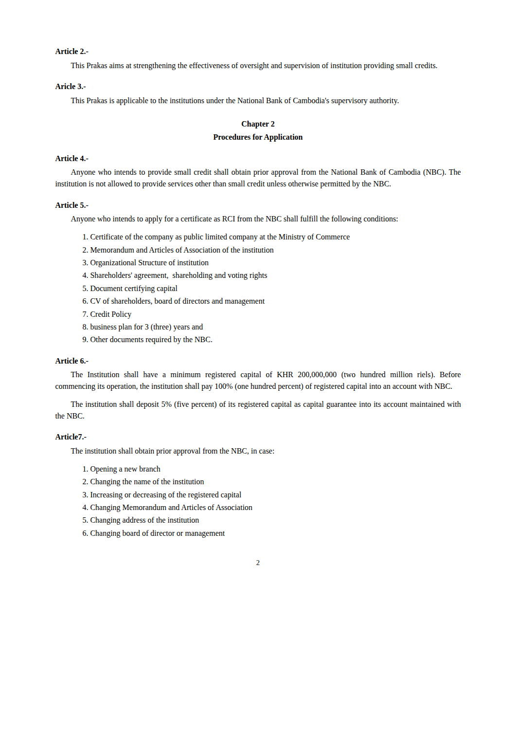Article 2.-
This Prakas aims at strengthening the effectiveness of oversight and supervision of institution providing small credits.
Aricle 3.-
This Prakas is applicable to the institutions under the National Bank of Cambodia's supervisory authority.
Chapter 2
Procedures for Application
Article 4.-
Anyone who intends to provide small credit shall obtain prior approval from the National Bank of Cambodia (NBC). The institution is not allowed to provide services other than small credit unless otherwise permitted by the NBC.
Article 5.-
Anyone who intends to apply for a certificate as RCI from the NBC shall fulfill the following conditions:
Certificate of the company as public limited company at the Ministry of Commerce
Memorandum and Articles of Association of the institution
Organizational Structure of institution
Shareholders' agreement, shareholding and voting rights
Document certifying capital
CV of shareholders, board of directors and management
Credit Policy
business plan for 3 (three) years and
Other documents required by the NBC.
Article 6.-
The Institution shall have a minimum registered capital of KHR 200,000,000 (two hundred million riels). Before commencing its operation, the institution shall pay 100% (one hundred percent) of registered capital into an account with NBC.
The institution shall deposit 5% (five percent) of its registered capital as capital guarantee into its account maintained with the NBC.
Article7.-
The institution shall obtain prior approval from the NBC, in case:
Opening a new branch
Changing the name of the institution
Increasing or decreasing of the registered capital
Changing Memorandum and Articles of Association
Changing address of the institution
Changing board of director or management
2